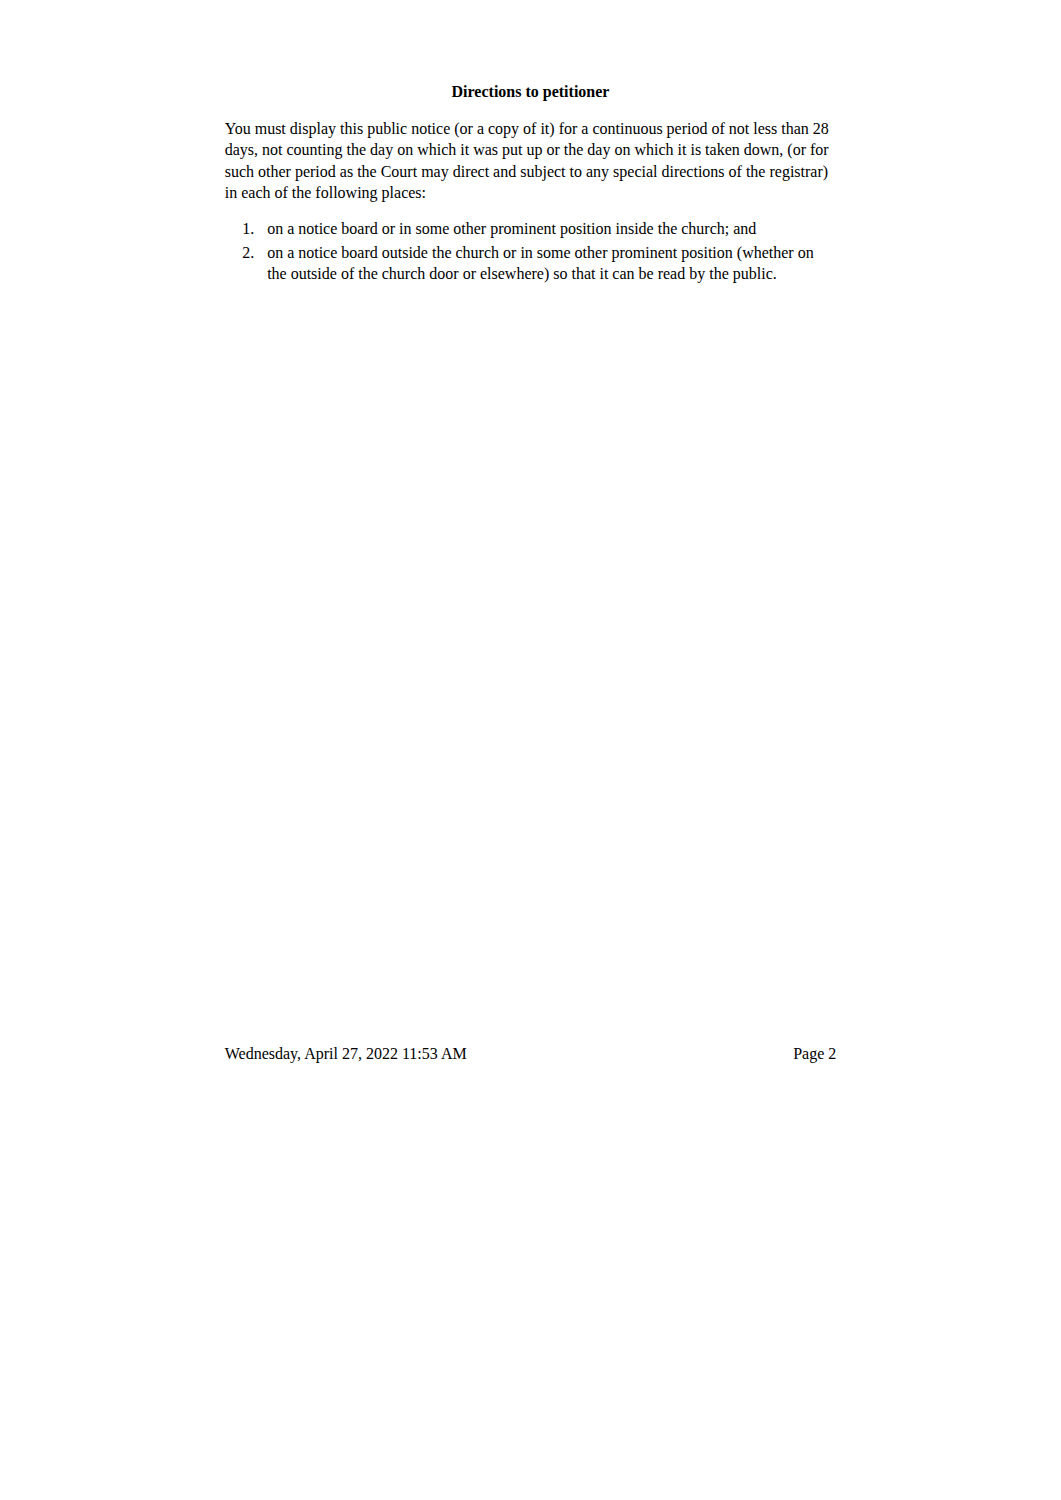Directions to petitioner
You must display this public notice (or a copy of it) for a continuous period of not less than 28 days, not counting the day on which it was put up or the day on which it is taken down, (or for such other period as the Court may direct and subject to any special directions of the registrar) in each of the following places:
on a notice board or in some other prominent position inside the church; and
on a notice board outside the church or in some other prominent position (whether on the outside of the church door or elsewhere) so that it can be read by the public.
Wednesday, April 27, 2022 11:53 AM Page 2